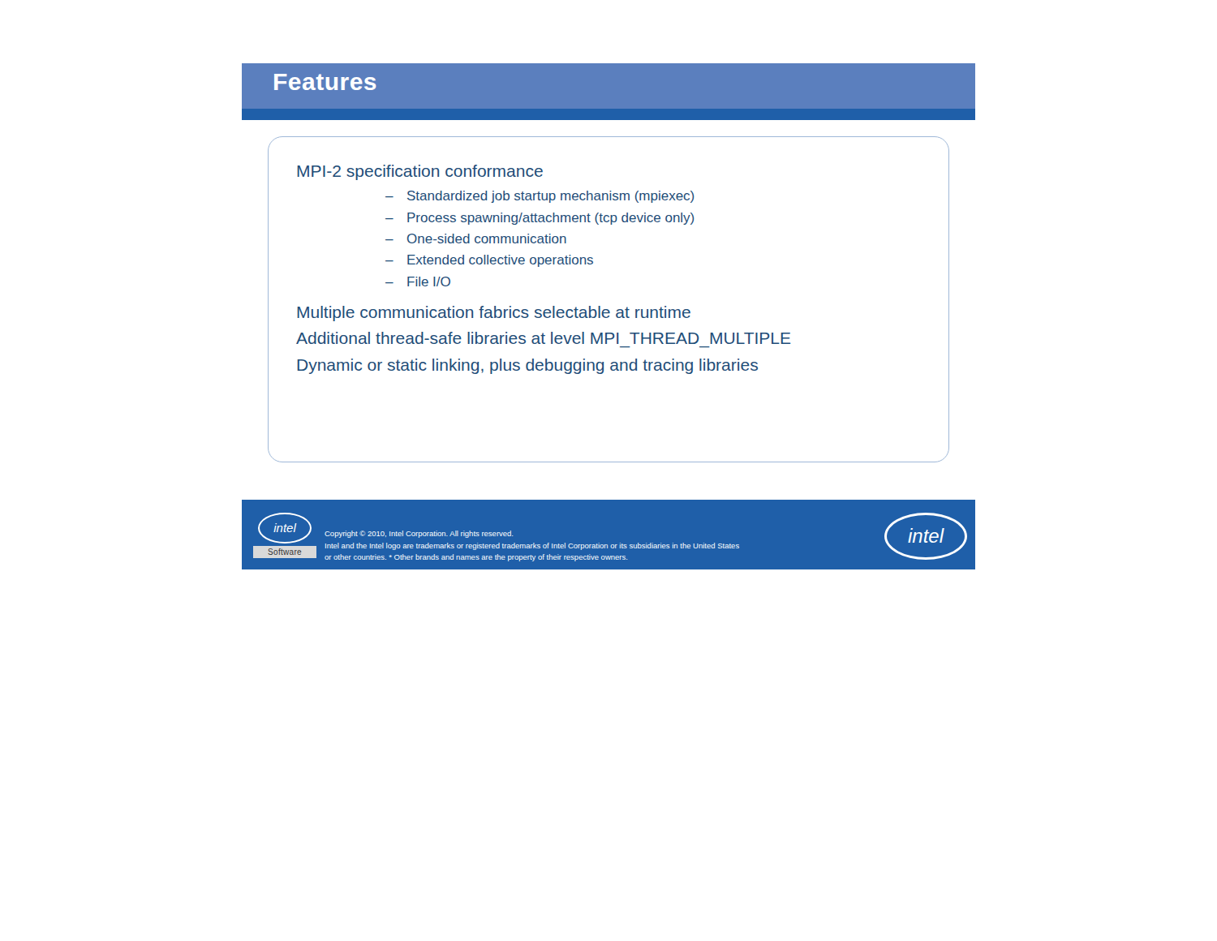Features
MPI-2 specification conformance
Standardized job startup mechanism (mpiexec)
Process spawning/attachment (tcp device only)
One-sided communication
Extended collective operations
File I/O
Multiple communication fabrics selectable at runtime
Additional thread-safe libraries at level MPI_THREAD_MULTIPLE
Dynamic or static linking, plus debugging and tracing libraries
intel Software
Copyright © 2010, Intel Corporation. All rights reserved.
Intel and the Intel logo are trademarks or registered trademarks of Intel Corporation or its subsidiaries in the United States
or other countries. * Other brands and names are the property of their respective owners.
3
intel